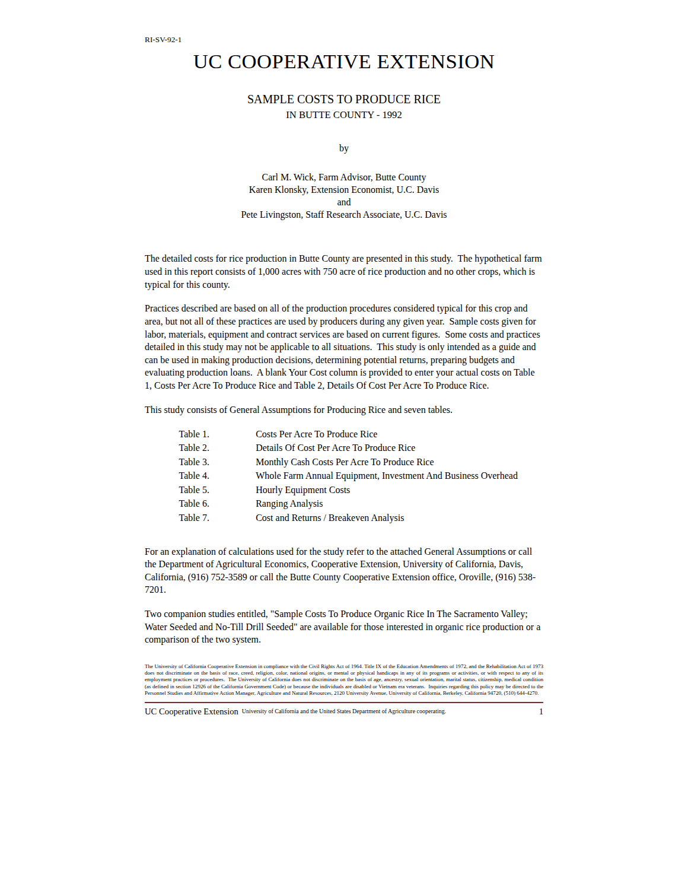RI-SV-92-1
UC COOPERATIVE EXTENSION
SAMPLE COSTS TO PRODUCE RICE
IN BUTTE COUNTY - 1992
by
Carl M. Wick, Farm Advisor, Butte County
Karen Klonsky, Extension Economist, U.C. Davis
and
Pete Livingston, Staff Research Associate, U.C. Davis
The detailed costs for rice production in Butte County are presented in this study. The hypothetical farm used in this report consists of 1,000 acres with 750 acre of rice production and no other crops, which is typical for this county.
Practices described are based on all of the production procedures considered typical for this crop and area, but not all of these practices are used by producers during any given year. Sample costs given for labor, materials, equipment and contract services are based on current figures. Some costs and practices detailed in this study may not be applicable to all situations. This study is only intended as a guide and can be used in making production decisions, determining potential returns, preparing budgets and evaluating production loans. A blank Your Cost column is provided to enter your actual costs on Table 1, Costs Per Acre To Produce Rice and Table 2, Details Of Cost Per Acre To Produce Rice.
This study consists of General Assumptions for Producing Rice and seven tables.
| Table 1. | Costs Per Acre To Produce Rice |
| Table 2. | Details Of Cost Per Acre To Produce Rice |
| Table 3. | Monthly Cash Costs Per Acre To Produce Rice |
| Table 4. | Whole Farm Annual Equipment, Investment And Business Overhead |
| Table 5. | Hourly Equipment Costs |
| Table 6. | Ranging Analysis |
| Table 7. | Cost and Returns / Breakeven Analysis |
For an explanation of calculations used for the study refer to the attached General Assumptions or call the Department of Agricultural Economics, Cooperative Extension, University of California, Davis, California, (916) 752-3589 or call the Butte County Cooperative Extension office, Oroville, (916) 538-7201.
Two companion studies entitled, "Sample Costs To Produce Organic Rice In The Sacramento Valley; Water Seeded and No-Till Drill Seeded" are available for those interested in organic rice production or a comparison of the two system.
The University of California Cooperative Extension in compliance with the Civil Rights Act of 1964. Title IX of the Education Amendments of 1972, and the Rehabilitation Act of 1973 does not discriminate on the basis of race, creed, religion, color, national origins, or mental or physical handicaps in any of its programs or activities, or with respect to any of its employment practices or procedures. The University of California does not discriminate on the basis of age, ancestry, sexual orientation, marital status, citizenship, medical condition (as defined in section 12926 of the California Government Code) or because the individuals are disabled or Vietnam era veterans. Inquiries regarding this policy may be directed to the Personnel Studies and Affirmative Action Manager, Agriculture and Natural Resources, 2120 University Avenue, University of California, Berkeley, California 94720, (510) 644-4270.
University of California and the United States Department of Agriculture cooperating.
UC Cooperative Extension 1